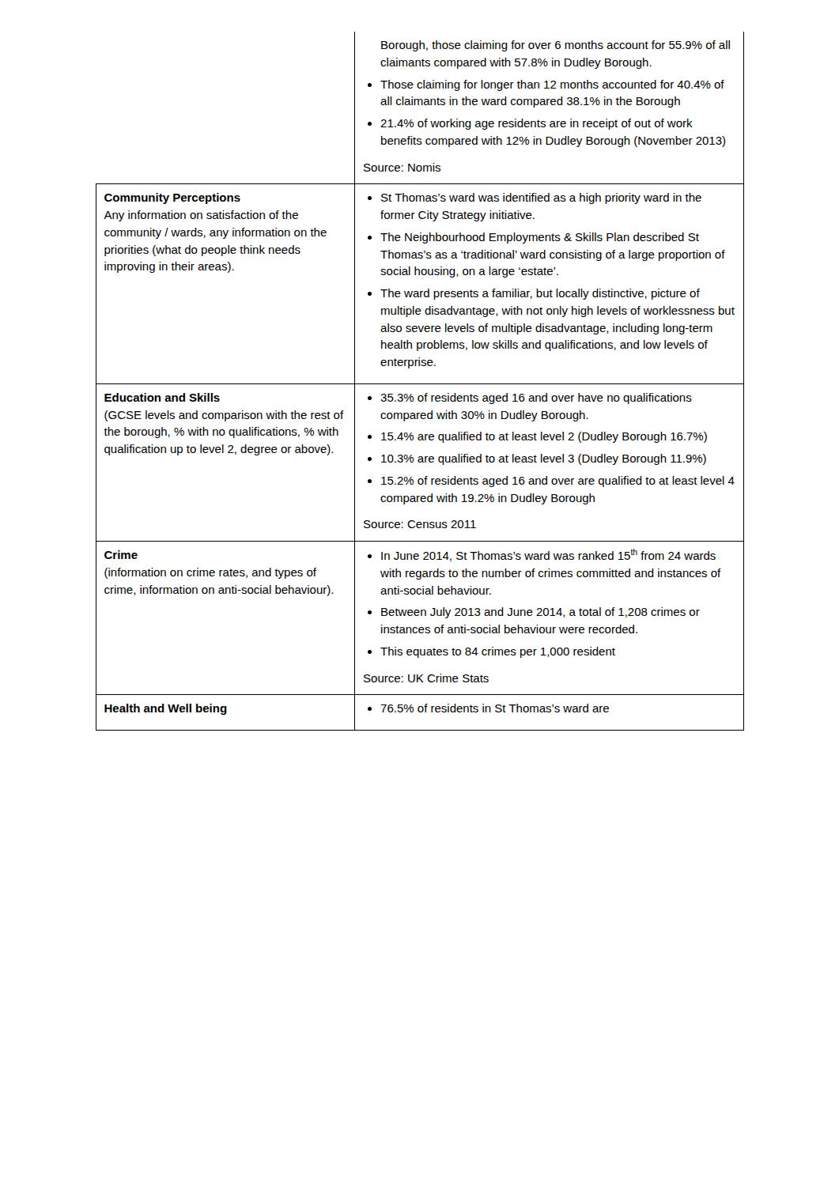| | Borough, those claiming for over 6 months account for 55.9% of all claimants compared with 57.8% in Dudley Borough. Those claiming for longer than 12 months accounted for 40.4% of all claimants in the ward compared 38.1% in the Borough 21.4% of working age residents are in receipt of out of work benefits compared with 12% in Dudley Borough (November 2013) Source: Nomis |
| Community Perceptions Any information on satisfaction of the community / wards, any information on the priorities (what do people think needs improving in their areas). | St Thomas’s ward was identified as a high priority ward in the former City Strategy initiative. The Neighbourhood Employments & Skills Plan described St Thomas’s as a ‘traditional’ ward consisting of a large proportion of social housing, on a large ‘estate’. The ward presents a familiar, but locally distinctive, picture of multiple disadvantage, with not only high levels of worklessness but also severe levels of multiple disadvantage, including long-term health problems, low skills and qualifications, and low levels of enterprise. |
| Education and Skills (GCSE levels and comparison with the rest of the borough, % with no qualifications, % with qualification up to level 2, degree or above). | 35.3% of residents aged 16 and over have no qualifications compared with 30% in Dudley Borough. 15.4% are qualified to at least level 2 (Dudley Borough 16.7%) 10.3% are qualified to at least level 3 (Dudley Borough 11.9%) 15.2% of residents aged 16 and over are qualified to at least level 4 compared with 19.2% in Dudley Borough Source: Census 2011 |
| Crime (information on crime rates, and types of crime, information on anti-social behaviour). | In June 2014, St Thomas’s ward was ranked 15 th from 24 wards with regards to the number of crimes committed and instances of anti-social behaviour. Between July 2013 and June 2014, a total of 1,208 crimes or instances of anti-social behaviour were recorded. This equates to 84 crimes per 1,000 resident Source: UK Crime Stats |
| Health and Well being | 76.5% of residents in St Thomas’s ward are |